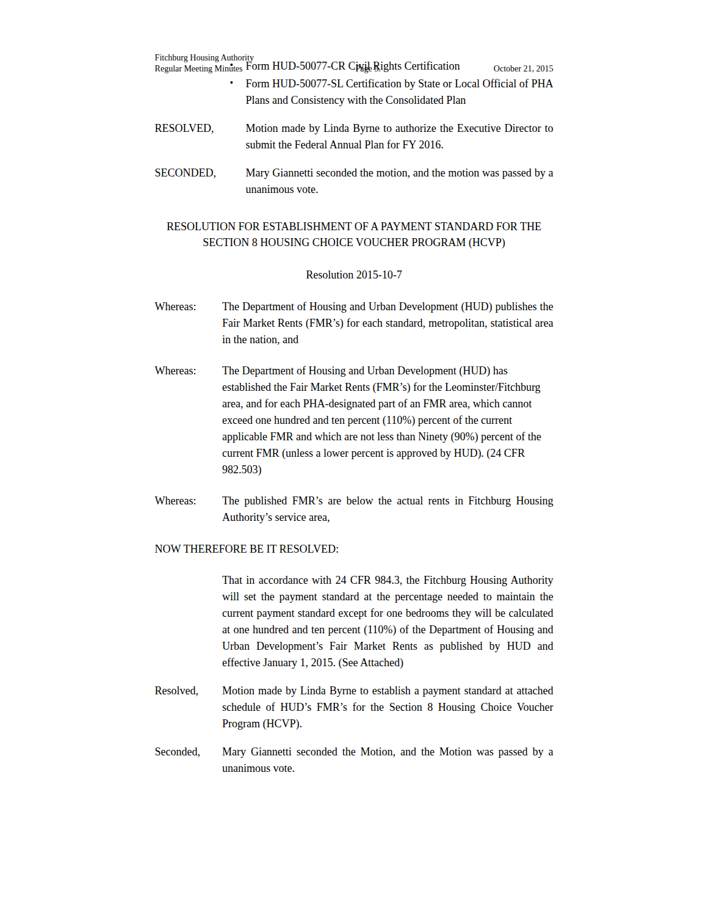Fitchburg Housing Authority
Regular Meeting Minutes Page 5. October 21, 2015
Form HUD-50077-CR Civil Rights Certification
Form HUD-50077-SL Certification by State or Local Official of PHA Plans and Consistency with the Consolidated Plan
RESOLVED,
Motion made by Linda Byrne to authorize the Executive Director to submit the Federal Annual Plan for FY 2016.
SECONDED,
Mary Giannetti seconded the motion, and the motion was passed by a unanimous vote.
RESOLUTION FOR ESTABLISHMENT OF A PAYMENT STANDARD FOR THE
SECTION 8 HOUSING CHOICE VOUCHER PROGRAM (HCVP)
Resolution 2015-10-7
Whereas:
The Department of Housing and Urban Development (HUD) publishes the Fair Market Rents (FMR’s) for each standard, metropolitan, statistical area in the nation, and
Whereas:
The Department of Housing and Urban Development (HUD) has established the Fair Market Rents (FMR’s) for the Leominster/Fitchburg area, and for each PHA-designated part of an FMR area, which cannot exceed one hundred and ten percent (110%) percent of the current applicable FMR and which are not less than Ninety (90%) percent of the current FMR (unless a lower percent is approved by HUD). (24 CFR 982.503)
Whereas:
The published FMR’s are below the actual rents in Fitchburg Housing Authority’s service area,
NOW THEREFORE BE IT RESOLVED:
That in accordance with 24 CFR 984.3, the Fitchburg Housing Authority will set the payment standard at the percentage needed to maintain the current payment standard except for one bedrooms they will be calculated at one hundred and ten percent (110%) of the Department of Housing and Urban Development’s Fair Market Rents as published by HUD and effective January 1, 2015. (See Attached)
Resolved,
Motion made by Linda Byrne to establish a payment standard at attached schedule of HUD’s FMR’s for the Section 8 Housing Choice Voucher Program (HCVP).
Seconded,
Mary Giannetti seconded the Motion, and the Motion was passed by a unanimous vote.